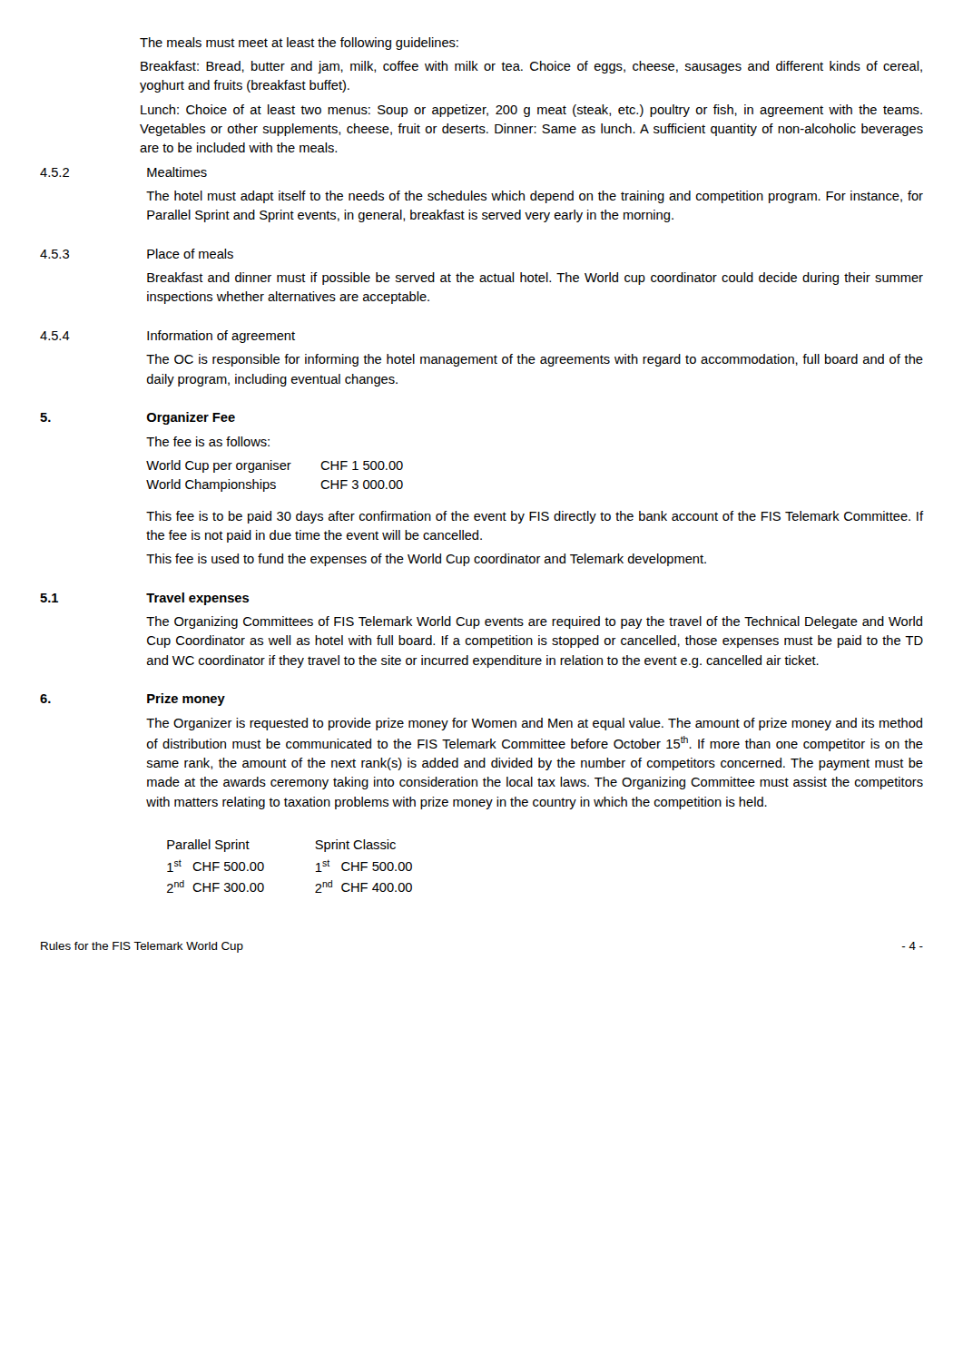The meals must meet at least the following guidelines:
Breakfast: Bread, butter and jam, milk, coffee with milk or tea. Choice of eggs, cheese, sausages and different kinds of cereal, yoghurt and fruits (breakfast buffet).
Lunch: Choice of at least two menus: Soup or appetizer, 200 g meat (steak, etc.) poultry or fish, in agreement with the teams. Vegetables or other supplements, cheese, fruit or deserts. Dinner: Same as lunch. A sufficient quantity of non-alcoholic beverages are to be included with the meals.
4.5.2
Mealtimes
The hotel must adapt itself to the needs of the schedules which depend on the training and competition program. For instance, for Parallel Sprint and Sprint events, in general, breakfast is served very early in the morning.
4.5.3
Place of meals
Breakfast and dinner must if possible be served at the actual hotel. The World cup coordinator could decide during their summer inspections whether alternatives are acceptable.
4.5.4
Information of agreement
The OC is responsible for informing the hotel management of the agreements with regard to accommodation, full board and of the daily program, including eventual changes.
5.
Organizer Fee
The fee is as follows:
| World Cup per organiser | CHF 1 500.00 |
| World Championships | CHF 3 000.00 |
This fee is to be paid 30 days after confirmation of the event by FIS directly to the bank account of the FIS Telemark Committee. If the fee is not paid in due time the event will be cancelled.
This fee is used to fund the expenses of the World Cup coordinator and Telemark development.
5.1
Travel expenses
The Organizing Committees of FIS Telemark World Cup events are required to pay the travel of the Technical Delegate and World Cup Coordinator as well as hotel with full board. If a competition is stopped or cancelled, those expenses must be paid to the TD and WC coordinator if they travel to the site or incurred expenditure in relation to the event e.g. cancelled air ticket.
6.
Prize money
The Organizer is requested to provide prize money for Women and Men at equal value. The amount of prize money and its method of distribution must be communicated to the FIS Telemark Committee before October 15th. If more than one competitor is on the same rank, the amount of the next rank(s) is added and divided by the number of competitors concerned. The payment must be made at the awards ceremony taking into consideration the local tax laws. The Organizing Committee must assist the competitors with matters relating to taxation problems with prize money in the country in which the competition is held.
Parallel Sprint
| 1 st | CHF 500.00 |
| 2 nd | CHF 300.00 |
Sprint Classic
| 1 st | CHF 500.00 |
| 2 nd | CHF 400.00 |
Rules for the FIS Telemark World Cup
- 4 -